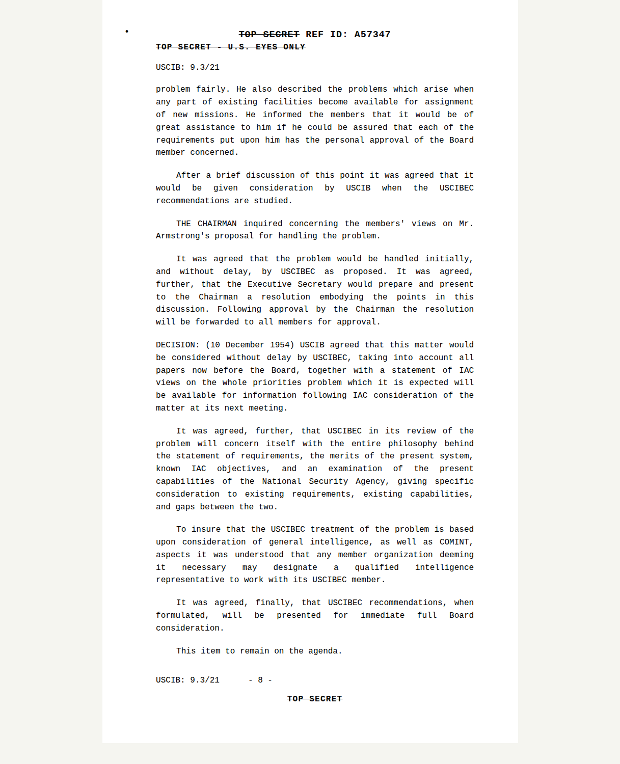•
TOP SECRET REF ID: A57347
TOP SECRET - U.S. EYES ONLY
USCIB: 9.3/21
problem fairly. He also described the problems which arise when any part of existing facilities become available for assignment of new missions. He informed the members that it would be of great assistance to him if he could be assured that each of the requirements put upon him has the personal approval of the Board member concerned.
After a brief discussion of this point it was agreed that it would be given consideration by USCIB when the USCIBEC recommendations are studied.
THE CHAIRMAN inquired concerning the members' views on Mr. Armstrong's proposal for handling the problem.
It was agreed that the problem would be handled initially, and without delay, by USCIBEC as proposed. It was agreed, further, that the Executive Secretary would prepare and present to the Chairman a resolution embodying the points in this discussion. Following approval by the Chairman the resolution will be forwarded to all members for approval.
DECISION: (10 December 1954) USCIB agreed that this matter would be considered without delay by USCIBEC, taking into account all papers now before the Board, together with a statement of IAC views on the whole priorities problem which it is expected will be available for information following IAC consideration of the matter at its next meeting.
It was agreed, further, that USCIBEC in its review of the problem will concern itself with the entire philosophy behind the statement of requirements, the merits of the present system, known IAC objectives, and an examination of the present capabilities of the National Security Agency, giving specific consideration to existing requirements, existing capabilities, and gaps between the two.
To insure that the USCIBEC treatment of the problem is based upon consideration of general intelligence, as well as COMINT, aspects it was understood that any member organization deeming it necessary may designate a qualified intelligence representative to work with its USCIBEC member.
It was agreed, finally, that USCIBEC recommendations, when formulated, will be presented for immediate full Board consideration.
This item to remain on the agenda.
USCIB: 9.3/21 - 8 -
TOP SECRET